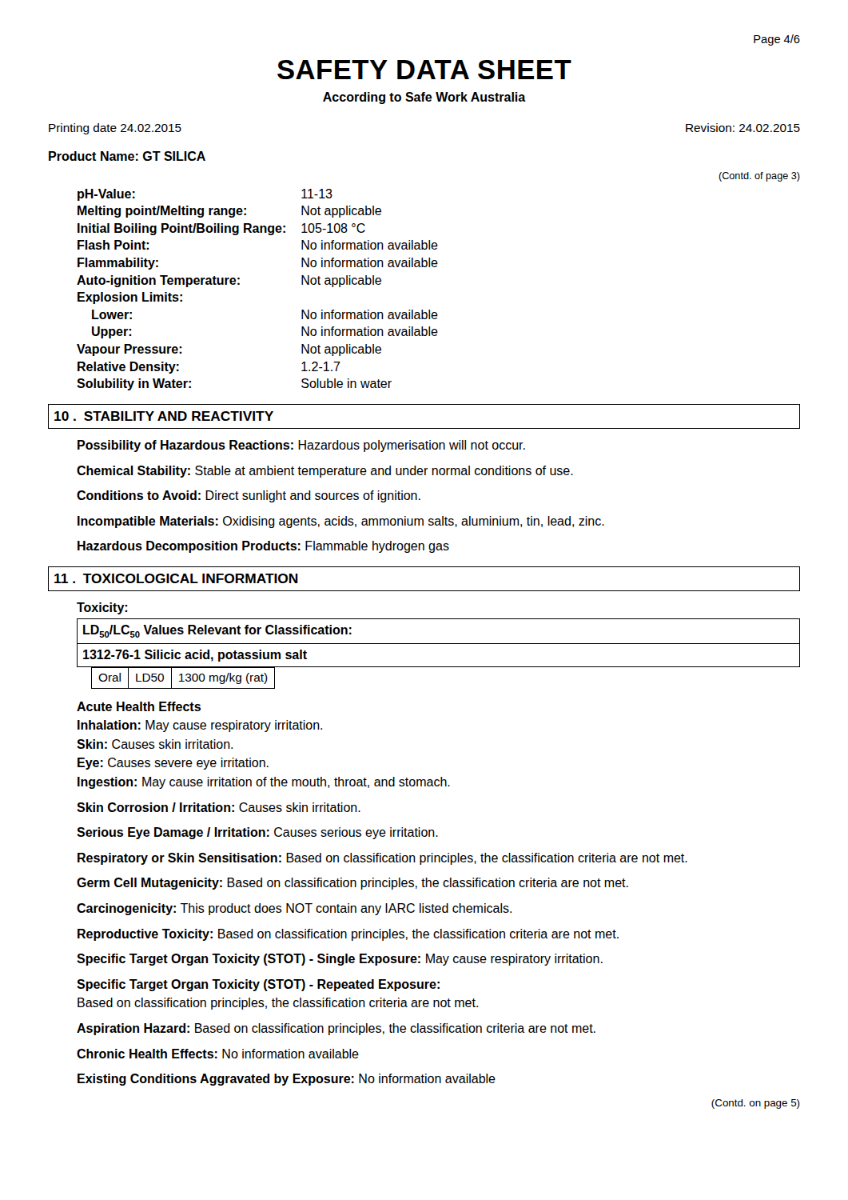Page 4/6
SAFETY DATA SHEET
According to Safe Work Australia
Printing date 24.02.2015
Revision: 24.02.2015
Product Name: GT SILICA
(Contd. of page 3)
| pH-Value: | 11-13 |
| Melting point/Melting range: | Not applicable |
| Initial Boiling Point/Boiling Range: | 105-108 °C |
| Flash Point: | No information available |
| Flammability: | No information available |
| Auto-ignition Temperature: | Not applicable |
| Explosion Limits: | |
| Lower: | No information available |
| Upper: | No information available |
| Vapour Pressure: | Not applicable |
| Relative Density: | 1.2-1.7 |
| Solubility in Water: | Soluble in water |
10 . STABILITY AND REACTIVITY
Possibility of Hazardous Reactions: Hazardous polymerisation will not occur.
Chemical Stability: Stable at ambient temperature and under normal conditions of use.
Conditions to Avoid: Direct sunlight and sources of ignition.
Incompatible Materials: Oxidising agents, acids, ammonium salts, aluminium, tin, lead, zinc.
Hazardous Decomposition Products: Flammable hydrogen gas
11 . TOXICOLOGICAL INFORMATION
Toxicity:
LD50/LC50 Values Relevant for Classification:
1312-76-1 Silicic acid, potassium salt
| Oral | LD50 | 1300 mg/kg (rat) |
Acute Health Effects
Inhalation: May cause respiratory irritation.
Skin: Causes skin irritation.
Eye: Causes severe eye irritation.
Ingestion: May cause irritation of the mouth, throat, and stomach.
Skin Corrosion / Irritation: Causes skin irritation.
Serious Eye Damage / Irritation: Causes serious eye irritation.
Respiratory or Skin Sensitisation: Based on classification principles, the classification criteria are not met.
Germ Cell Mutagenicity: Based on classification principles, the classification criteria are not met.
Carcinogenicity: This product does NOT contain any IARC listed chemicals.
Reproductive Toxicity: Based on classification principles, the classification criteria are not met.
Specific Target Organ Toxicity (STOT) - Single Exposure: May cause respiratory irritation.
Specific Target Organ Toxicity (STOT) - Repeated Exposure:
Based on classification principles, the classification criteria are not met.
Aspiration Hazard: Based on classification principles, the classification criteria are not met.
Chronic Health Effects: No information available
Existing Conditions Aggravated by Exposure: No information available
(Contd. on page 5)